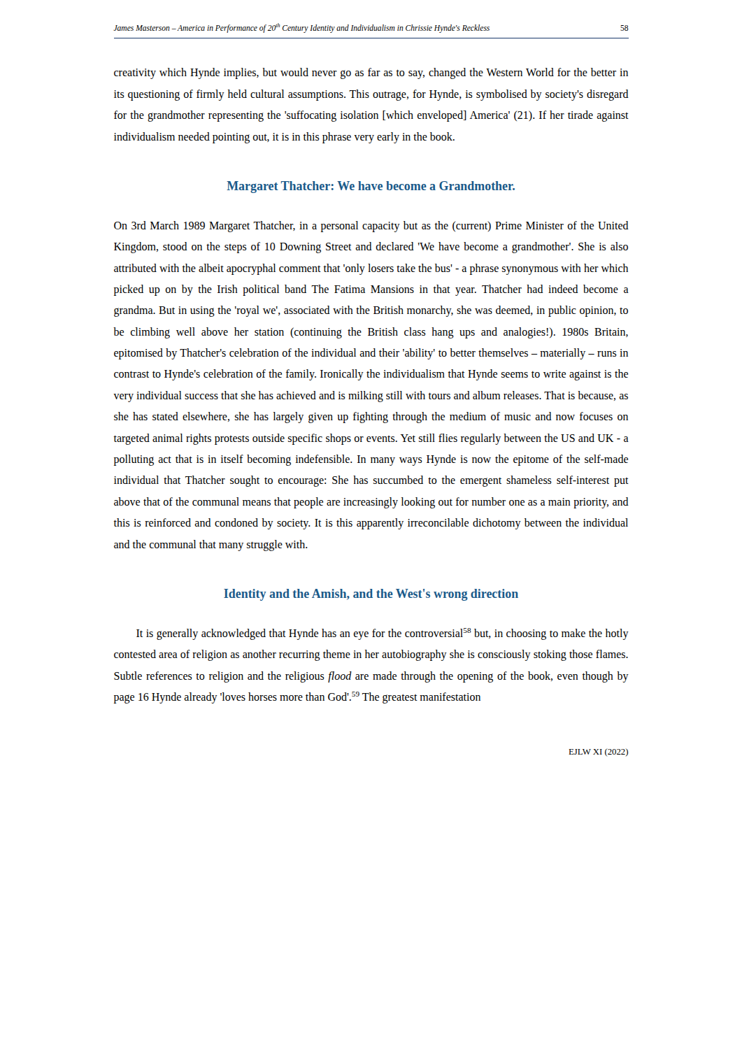James Masterson – America in Performance of 20th Century Identity and Individualism in Chrissie Hynde's Reckless 58
creativity which Hynde implies, but would never go as far as to say, changed the Western World for the better in its questioning of firmly held cultural assumptions. This outrage, for Hynde, is symbolised by society's disregard for the grandmother representing the 'suffocating isolation [which enveloped] America' (21). If her tirade against individualism needed pointing out, it is in this phrase very early in the book.
Margaret Thatcher: We have become a Grandmother.
On 3rd March 1989 Margaret Thatcher, in a personal capacity but as the (current) Prime Minister of the United Kingdom, stood on the steps of 10 Downing Street and declared 'We have become a grandmother'. She is also attributed with the albeit apocryphal comment that 'only losers take the bus' - a phrase synonymous with her which picked up on by the Irish political band The Fatima Mansions in that year. Thatcher had indeed become a grandma. But in using the 'royal we', associated with the British monarchy, she was deemed, in public opinion, to be climbing well above her station (continuing the British class hang ups and analogies!). 1980s Britain, epitomised by Thatcher's celebration of the individual and their 'ability' to better themselves – materially – runs in contrast to Hynde's celebration of the family. Ironically the individualism that Hynde seems to write against is the very individual success that she has achieved and is milking still with tours and album releases. That is because, as she has stated elsewhere, she has largely given up fighting through the medium of music and now focuses on targeted animal rights protests outside specific shops or events. Yet still flies regularly between the US and UK - a polluting act that is in itself becoming indefensible. In many ways Hynde is now the epitome of the self-made individual that Thatcher sought to encourage: She has succumbed to the emergent shameless self-interest put above that of the communal means that people are increasingly looking out for number one as a main priority, and this is reinforced and condoned by society. It is this apparently irreconcilable dichotomy between the individual and the communal that many struggle with.
Identity and the Amish, and the West's wrong direction
It is generally acknowledged that Hynde has an eye for the controversial58 but, in choosing to make the hotly contested area of religion as another recurring theme in her autobiography she is consciously stoking those flames. Subtle references to religion and the religious flood are made through the opening of the book, even though by page 16 Hynde already 'loves horses more than God'.59 The greatest manifestation
EJLW XI (2022)